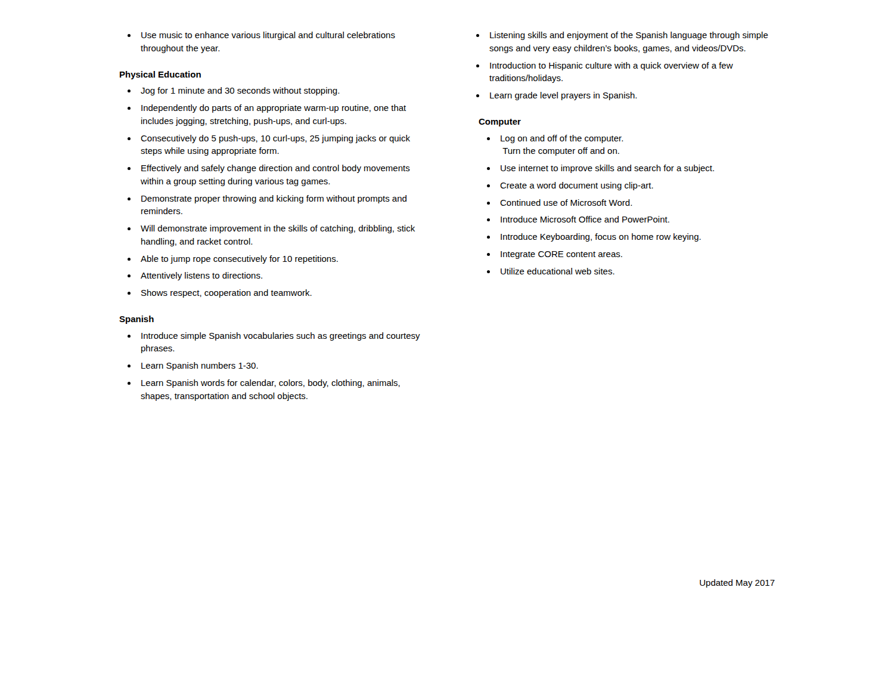Use music to enhance various liturgical and cultural celebrations throughout the year.
Physical Education
Jog for 1 minute and 30 seconds without stopping.
Independently do parts of an appropriate warm-up routine, one that includes jogging, stretching, push-ups, and curl-ups.
Consecutively do 5 push-ups, 10 curl-ups, 25 jumping jacks or quick steps while using appropriate form.
Effectively and safely change direction and control body movements within a group setting during various tag games.
Demonstrate proper throwing and kicking form without prompts and reminders.
Will demonstrate improvement in the skills of catching, dribbling, stick handling, and racket control.
Able to jump rope consecutively for 10 repetitions.
Attentively listens to directions.
Shows respect, cooperation and teamwork.
Spanish
Introduce simple Spanish vocabularies such as greetings and courtesy phrases.
Learn Spanish numbers 1-30.
Learn Spanish words for calendar, colors, body, clothing, animals, shapes, transportation and school objects.
Listening skills and enjoyment of the Spanish language through simple songs and very easy children’s books, games, and videos/DVDs.
Introduction to Hispanic culture with a quick overview of a few traditions/holidays.
Learn grade level prayers in Spanish.
Computer
Log on and off of the computer.
Turn the computer off and on.
Use internet to improve skills and search for a subject.
Create a word document using clip-art.
Continued use of Microsoft Word.
Introduce Microsoft Office and PowerPoint.
Introduce Keyboarding, focus on home row keying.
Integrate CORE content areas.
Utilize educational web sites.
Updated May 2017